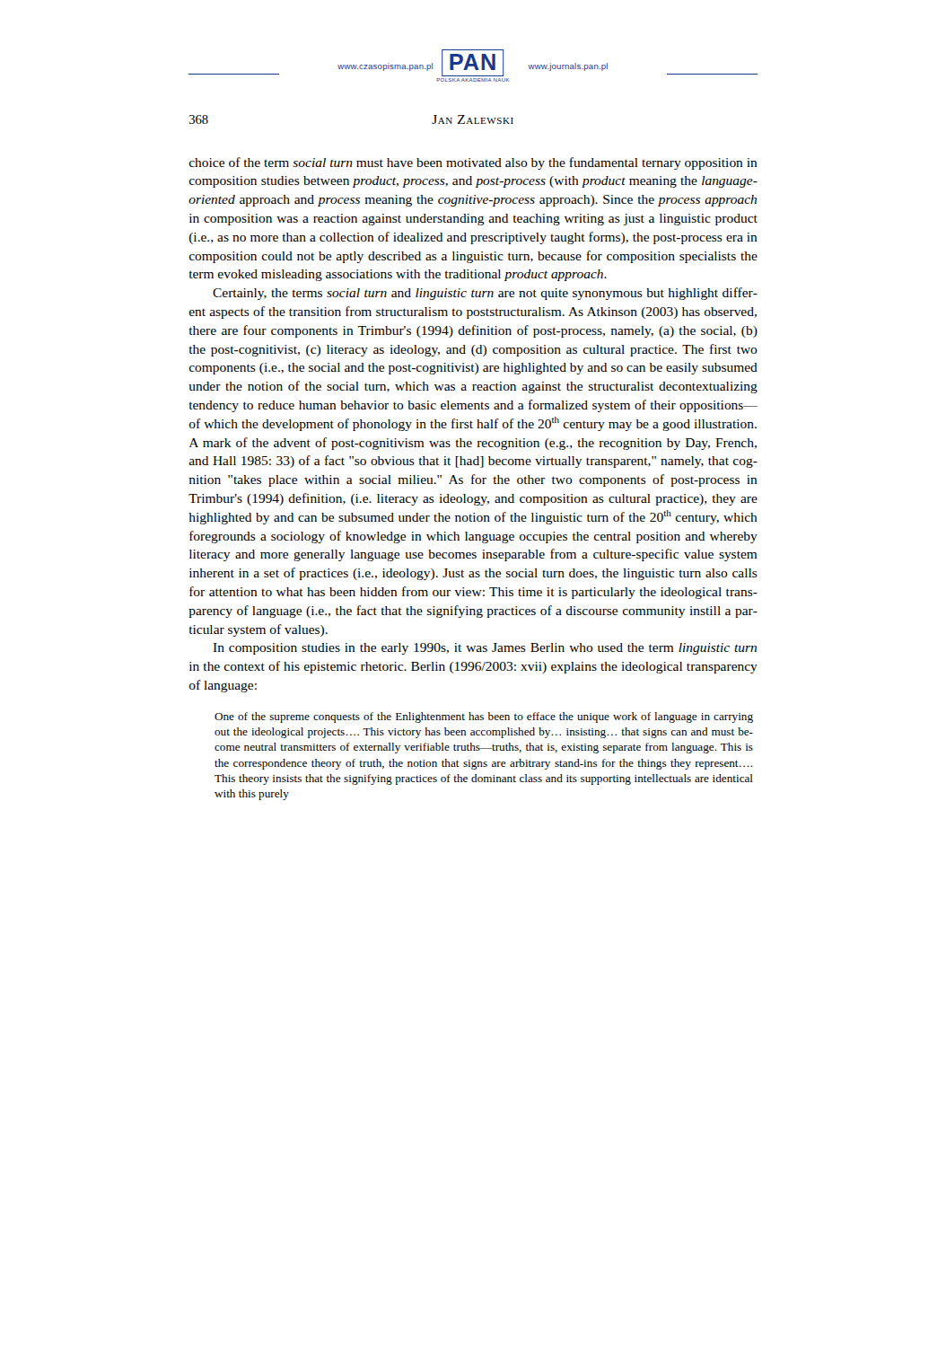www.czasopisma.pan.pl www.journals.pan.pl
PAN
POLSKA AKADEMIA NAUK
368
Jan Zalewski
choice of the term social turn must have been motivated also by the fundamental ternary opposition in composition studies between product, process, and post-process (with product meaning the language-oriented approach and process meaning the cognitive-process approach). Since the process approach in composition was a reaction against understanding and teaching writing as just a linguistic product (i.e., as no more than a collection of idealized and prescriptively taught forms), the post-process era in composition could not be aptly described as a linguistic turn, because for composition specialists the term evoked misleading associations with the traditional product approach.
Certainly, the terms social turn and linguistic turn are not quite synonymous but highlight different aspects of the transition from structuralism to poststructuralism. As Atkinson (2003) has observed, there are four components in Trimbur's (1994) definition of post-process, namely, (a) the social, (b) the post-cognitivist, (c) literacy as ideology, and (d) composition as cultural practice. The first two components (i.e., the social and the post-cognitivist) are highlighted by and so can be easily subsumed under the notion of the social turn, which was a reaction against the structuralist decontextualizing tendency to reduce human behavior to basic elements and a formalized system of their oppositions—of which the development of phonology in the first half of the 20th century may be a good illustration. A mark of the advent of post-cognitivism was the recognition (e.g., the recognition by Day, French, and Hall 1985: 33) of a fact "so obvious that it [had] become virtually transparent," namely, that cognition "takes place within a social milieu." As for the other two components of post-process in Trimbur's (1994) definition, (i.e. literacy as ideology, and composition as cultural practice), they are highlighted by and can be subsumed under the notion of the linguistic turn of the 20th century, which foregrounds a sociology of knowledge in which language occupies the central position and whereby literacy and more generally language use becomes inseparable from a culture-specific value system inherent in a set of practices (i.e., ideology). Just as the social turn does, the linguistic turn also calls for attention to what has been hidden from our view: This time it is particularly the ideological transparency of language (i.e., the fact that the signifying practices of a discourse community instill a particular system of values).
In composition studies in the early 1990s, it was James Berlin who used the term linguistic turn in the context of his epistemic rhetoric. Berlin (1996/2003: xvii) explains the ideological transparency of language:
One of the supreme conquests of the Enlightenment has been to efface the unique work of language in carrying out the ideological projects…. This victory has been accomplished by… insisting… that signs can and must become neutral transmitters of externally verifiable truths—truths, that is, existing separate from language. This is the correspondence theory of truth, the notion that signs are arbitrary stand-ins for the things they represent…. This theory insists that the signifying practices of the dominant class and its supporting intellectuals are identical with this purely